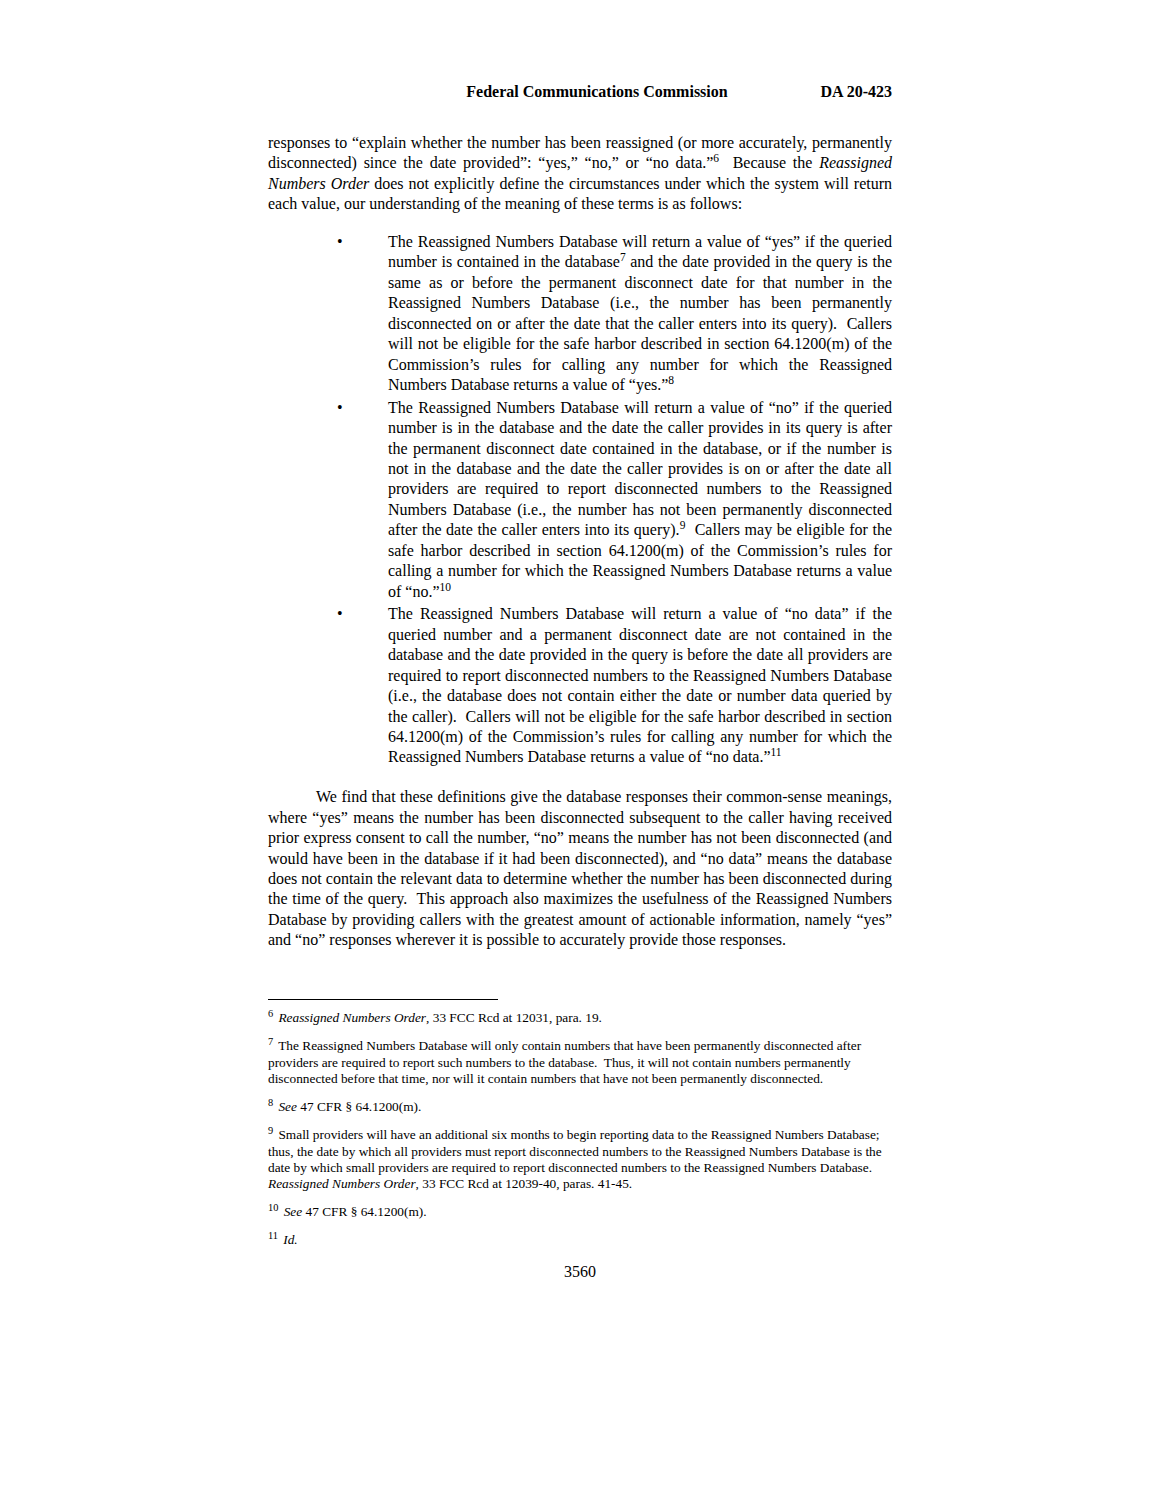Federal Communications Commission
DA 20-423
responses to “explain whether the number has been reassigned (or more accurately, permanently disconnected) since the date provided”: “yes,” “no,” or “no data.”6 Because the Reassigned Numbers Order does not explicitly define the circumstances under which the system will return each value, our understanding of the meaning of these terms is as follows:
The Reassigned Numbers Database will return a value of “yes” if the queried number is contained in the database7 and the date provided in the query is the same as or before the permanent disconnect date for that number in the Reassigned Numbers Database (i.e., the number has been permanently disconnected on or after the date that the caller enters into its query). Callers will not be eligible for the safe harbor described in section 64.1200(m) of the Commission’s rules for calling any number for which the Reassigned Numbers Database returns a value of “yes.”8
The Reassigned Numbers Database will return a value of “no” if the queried number is in the database and the date the caller provides in its query is after the permanent disconnect date contained in the database, or if the number is not in the database and the date the caller provides is on or after the date all providers are required to report disconnected numbers to the Reassigned Numbers Database (i.e., the number has not been permanently disconnected after the date the caller enters into its query).9 Callers may be eligible for the safe harbor described in section 64.1200(m) of the Commission’s rules for calling a number for which the Reassigned Numbers Database returns a value of “no.”10
The Reassigned Numbers Database will return a value of “no data” if the queried number and a permanent disconnect date are not contained in the database and the date provided in the query is before the date all providers are required to report disconnected numbers to the Reassigned Numbers Database (i.e., the database does not contain either the date or number data queried by the caller). Callers will not be eligible for the safe harbor described in section 64.1200(m) of the Commission’s rules for calling any number for which the Reassigned Numbers Database returns a value of “no data.”11
We find that these definitions give the database responses their common-sense meanings, where “yes” means the number has been disconnected subsequent to the caller having received prior express consent to call the number, “no” means the number has not been disconnected (and would have been in the database if it had been disconnected), and “no data” means the database does not contain the relevant data to determine whether the number has been disconnected during the time of the query. This approach also maximizes the usefulness of the Reassigned Numbers Database by providing callers with the greatest amount of actionable information, namely “yes” and “no” responses wherever it is possible to accurately provide those responses.
6 Reassigned Numbers Order, 33 FCC Rcd at 12031, para. 19.
7 The Reassigned Numbers Database will only contain numbers that have been permanently disconnected after providers are required to report such numbers to the database. Thus, it will not contain numbers permanently disconnected before that time, nor will it contain numbers that have not been permanently disconnected.
8 See 47 CFR § 64.1200(m).
9 Small providers will have an additional six months to begin reporting data to the Reassigned Numbers Database; thus, the date by which all providers must report disconnected numbers to the Reassigned Numbers Database is the date by which small providers are required to report disconnected numbers to the Reassigned Numbers Database. Reassigned Numbers Order, 33 FCC Rcd at 12039-40, paras. 41-45.
10 See 47 CFR § 64.1200(m).
11 Id.
3560